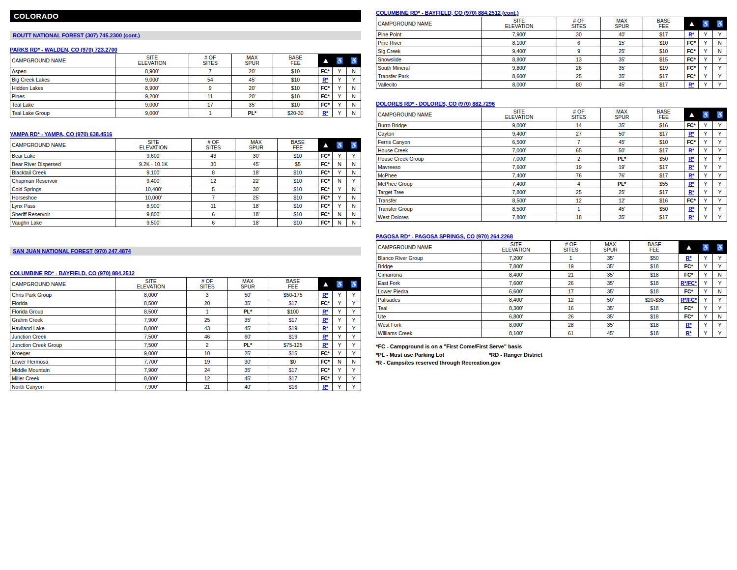COLORADO
ROUTT NATIONAL FOREST (307) 745.2300 (cont.)
PARKS RD* - WALDEN, CO (970) 723.2700
| CAMPGROUND NAME | SITE ELEVATION | # OF SITES | MAX SPUR | BASE FEE | ⛰ | ♿ | ♿ |
| --- | --- | --- | --- | --- | --- | --- | --- |
| Aspen | 8,900' | 7 | 20' | $10 | FC* | Y | N |
| Big Creek Lakes | 9,000' | 54 | 45' | $10 | R* | Y | Y |
| Hidden Lakes | 8,900' | 9 | 20' | $10 | FC* | Y | N |
| Pines | 9,200' | 11 | 20' | $10 | FC* | Y | N |
| Teal Lake | 9,000' | 17 | 35' | $10 | FC* | Y | N |
| Teal Lake Group | 9,000' | 1 | PL* | $20-30 | R* | Y | N |
YAMPA RD* - YAMPA, CO (970) 638.4516
| CAMPGROUND NAME | SITE ELEVATION | # OF SITES | MAX SPUR | BASE FEE | ⛰ | ♿ | ♿ |
| --- | --- | --- | --- | --- | --- | --- | --- |
| Bear Lake | 9,600' | 43 | 30' | $10 | FC* | Y | Y |
| Bear River Dispersed | 9.2K - 10.1K | 30 | 45' | $5 | FC* | N | N |
| Blacktail Creek | 9,100' | 8 | 18' | $10 | FC* | Y | N |
| Chapman Reservoir | 9,400' | 12 | 22' | $10 | FC* | N | Y |
| Cold Springs | 10,400' | 5 | 30' | $10 | FC* | Y | N |
| Horseshoe | 10,000' | 7 | 25' | $10 | FC* | Y | N |
| Lynx Pass | 8,900' | 11 | 18' | $10 | FC* | Y | N |
| Sheriff Reservoir | 9,800' | 6 | 18' | $10 | FC* | N | N |
| Vaughn Lake | 9,500' | 6 | 18' | $10 | FC* | N | N |
SAN JUAN NATIONAL FOREST (970) 247.4874
COLUMBINE RD* - BAYFIELD, CO (970) 884.2512
| CAMPGROUND NAME | SITE ELEVATION | # OF SITES | MAX SPUR | BASE FEE | ⛰ | ♿ | ♿ |
| --- | --- | --- | --- | --- | --- | --- | --- |
| Chris Park Group | 8,000' | 3 | 50' | $50-175 | R* | Y | Y |
| Florida | 8,500' | 20 | 35' | $17 | FC* | Y | Y |
| Florida Group | 8,500' | 1 | PL* | $100 | R* | Y | Y |
| Grahm Creek | 7,900' | 25 | 35' | $17 | R* | Y | Y |
| Haviland Lake | 8,000' | 43 | 45' | $19 | R* | Y | Y |
| Junction Creek | 7,500' | 46 | 60' | $19 | R* | Y | Y |
| Junction Creek Group | 7,500' | 2 | PL* | $75-125 | R* | Y | Y |
| Kroeger | 9,000' | 10 | 25' | $15 | FC* | Y | Y |
| Lower Hermosa | 7,700' | 19 | 30' | $0 | FC* | N | N |
| Middle Mountain | 7,900' | 24 | 35' | $17 | FC* | Y | Y |
| Miller Creek | 8,000' | 12 | 45' | $17 | FC* | Y | Y |
| North Canyon | 7,900' | 21 | 40' | $16 | R* | Y | Y |
COLUMBINE RD* - BAYFIELD, CO (970) 884.2512 (cont.)
| CAMPGROUND NAME | SITE ELEVATION | # OF SITES | MAX SPUR | BASE FEE | ⛰ | ♿ | ♿ |
| --- | --- | --- | --- | --- | --- | --- | --- |
| Pine Point | 7,900' | 30 | 40' | $17 | R* | Y | Y |
| Pine River | 8,100' | 6 | 15' | $10 | FC* | Y | N |
| Sig Creek | 9,400' | 9 | 25' | $10 | FC* | Y | N |
| Snowslide | 8,800' | 13 | 35' | $15 | FC* | Y | Y |
| South Mineral | 9,800' | 26 | 35' | $19 | FC* | Y | Y |
| Transfer Park | 8,600' | 25 | 35' | $17 | FC* | Y | Y |
| Vallecito | 8,000' | 80 | 45' | $17 | R* | Y | Y |
DOLORES RD* - DOLORES, CO (970) 882.7296
| CAMPGROUND NAME | SITE ELEVATION | # OF SITES | MAX SPUR | BASE FEE | ⛰ | ♿ | ♿ |
| --- | --- | --- | --- | --- | --- | --- | --- |
| Burro Bridge | 9,000' | 14 | 35' | $16 | FC* | Y | Y |
| Cayton | 9,400' | 27 | 50' | $17 | R* | Y | Y |
| Ferris Canyon | 6,500' | 7 | 45' | $10 | FC* | Y | Y |
| House Creek | 7,000' | 65 | 50' | $17 | R* | Y | Y |
| House Creek Group | 7,000' | 2 | PL* | $50 | R* | Y | Y |
| Mavreeso | 7,600' | 19 | 19' | $17 | R* | Y | Y |
| McPhee | 7,400' | 76 | 76' | $17 | R* | Y | Y |
| McPhee Group | 7,400' | 4 | PL* | $55 | R* | Y | Y |
| Target Tree | 7,800' | 25 | 25' | $17 | R* | Y | Y |
| Transfer | 8,500' | 12 | 12' | $16 | FC* | Y | Y |
| Transfer Group | 8,500' | 1 | 45' | $50 | R* | Y | Y |
| West Dolores | 7,800' | 18 | 35' | $17 | R* | Y | Y |
PAGOSA RD* - PAGOSA SPRINGS, CO (970) 264.2268
| CAMPGROUND NAME | SITE ELEVATION | # OF SITES | MAX SPUR | BASE FEE | ⛰ | ♿ | ♿ |
| --- | --- | --- | --- | --- | --- | --- | --- |
| Blanco River Group | 7,200' | 1 | 35' | $50 | R* | Y | Y |
| Bridge | 7,800' | 19 | 35' | $18 | FC* | Y | Y |
| Cimarrona | 8,400' | 21 | 35' | $18 | FC* | Y | N |
| East Fork | 7,600' | 26 | 35' | $18 | R*/FC* | Y | Y |
| Lower Piedra | 6,600' | 17 | 35' | $18 | FC* | Y | N |
| Palisades | 8,400' | 12 | 50' | $20-$35 | R*/FC* | Y | Y |
| Teal | 8,300' | 16 | 35' | $18 | FC* | Y | Y |
| Ute | 6,800' | 26 | 35' | $18 | FC* | Y | N |
| West Fork | 8,000' | 28 | 35' | $18 | R* | Y | Y |
| Williams Creek | 8,100' | 61 | 45' | $18 | R* | Y | Y |
*FC - Campground is on a "First Come/First Serve" basis
*PL - Must use Parking Lot*RD - Ranger District
*R - Campsites reserved through Recreation.gov